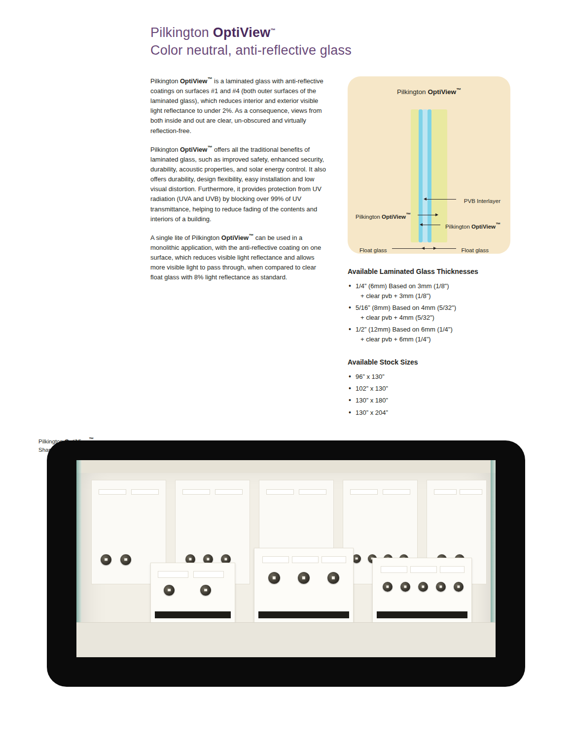Pilkington OptiView™ Color neutral, anti-reflective glass
Pilkington OptiView™ is a laminated glass with anti-reflective coatings on surfaces #1 and #4 (both outer surfaces of the laminated glass), which reduces interior and exterior visible light reflectance to under 2%. As a consequence, views from both inside and out are clear, un-obscured and virtually reflection-free.
Pilkington OptiView™ offers all the traditional benefits of laminated glass, such as improved safety, enhanced security, durability, acoustic properties, and solar energy control. It also offers durability, design flexibility, easy installation and low visual distortion. Furthermore, it provides protection from UV radiation (UVA and UVB) by blocking over 99% of UV transmittance, helping to reduce fading of the contents and interiors of a building.
A single lite of Pilkington OptiView™ can be used in a monolithic application, with the anti-reflective coating on one surface, which reduces visible light reflectance and allows more visible light to pass through, when compared to clear float glass with 8% light reflectance as standard.
Pilkington OptiView™
PVB Interlayer Pilkington OptiView™ Pilkington OptiView™ Float glass Float glass
Available Laminated Glass Thicknesses
1/4” (6mm) Based on 3mm (1/8") + clear pvb + 3mm (1/8")
5/16” (8mm) Based on 4mm (5/32") + clear pvb + 4mm (5/32")
1/2” (12mm) Based on 6mm (1/4") + clear pvb + 6mm (1/4")
Available Stock Sizes
96” x 130”
102” x 130”
130” x 180”
130” x 204”
Pilkington OptiView™
Shanghai Museum, China